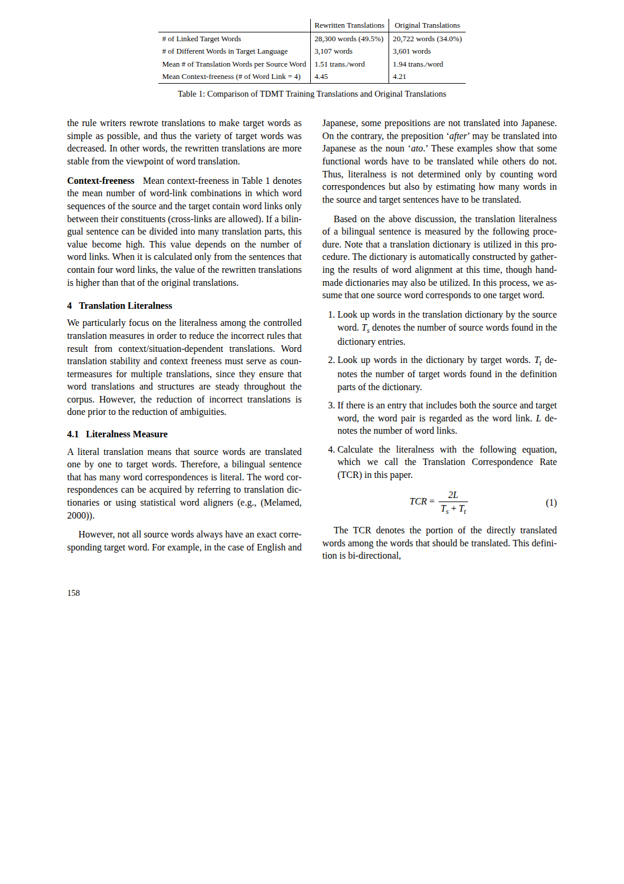| | Rewritten Translations | Original Translations |
| --- | --- | --- |
| # of Linked Target Words | 28,300 words (49.5%) | 20,722 words (34.0%) |
| # of Different Words in Target Language | 3,107 words | 3,601 words |
| Mean # of Translation Words per Source Word | 1.51 trans./word | 1.94 trans./word |
| Mean Context-freeness (# of Word Link = 4) | 4.45 | 4.21 |
Table 1: Comparison of TDMT Training Translations and Original Translations
the rule writers rewrote translations to make target words as simple as possible, and thus the variety of target words was decreased. In other words, the rewritten translations are more stable from the viewpoint of word translation.
Context-freeness Mean context-freeness in Table 1 denotes the mean number of word-link combinations in which word sequences of the source and the target contain word links only between their constituents (cross-links are allowed). If a bilingual sentence can be divided into many translation parts, this value become high. This value depends on the number of word links. When it is calculated only from the sentences that contain four word links, the value of the rewritten translations is higher than that of the original translations.
4 Translation Literalness
We particularly focus on the literalness among the controlled translation measures in order to reduce the incorrect rules that result from context/situation-dependent translations. Word translation stability and context freeness must serve as countermeasures for multiple translations, since they ensure that word translations and structures are steady throughout the corpus. However, the reduction of incorrect translations is done prior to the reduction of ambiguities.
4.1 Literalness Measure
A literal translation means that source words are translated one by one to target words. Therefore, a bilingual sentence that has many word correspondences is literal. The word correspondences can be acquired by referring to translation dictionaries or using statistical word aligners (e.g., (Melamed, 2000)).
However, not all source words always have an exact corresponding target word. For example, in the case of English and Japanese, some prepositions are not translated into Japanese. On the contrary, the preposition ‘after’ may be translated into Japanese as the noun ‘ato.’ These examples show that some functional words have to be translated while others do not. Thus, literalness is not determined only by counting word correspondences but also by estimating how many words in the source and target sentences have to be translated.
Based on the above discussion, the translation literalness of a bilingual sentence is measured by the following procedure. Note that a translation dictionary is utilized in this procedure. The dictionary is automatically constructed by gathering the results of word alignment at this time, though hand-made dictionaries may also be utilized. In this process, we assume that one source word corresponds to one target word.
Look up words in the translation dictionary by the source word. Ts denotes the number of source words found in the dictionary entries.
Look up words in the dictionary by target words. Tt denotes the number of target words found in the definition parts of the dictionary.
If there is an entry that includes both the source and target word, the word pair is regarded as the word link. L denotes the number of word links.
Calculate the literalness with the following equation, which we call the Translation Correspondence Rate (TCR) in this paper.
TCR = 2L Ts + Tt (1)
The TCR denotes the portion of the directly translated words among the words that should be translated. This definition is bi-directional,
158